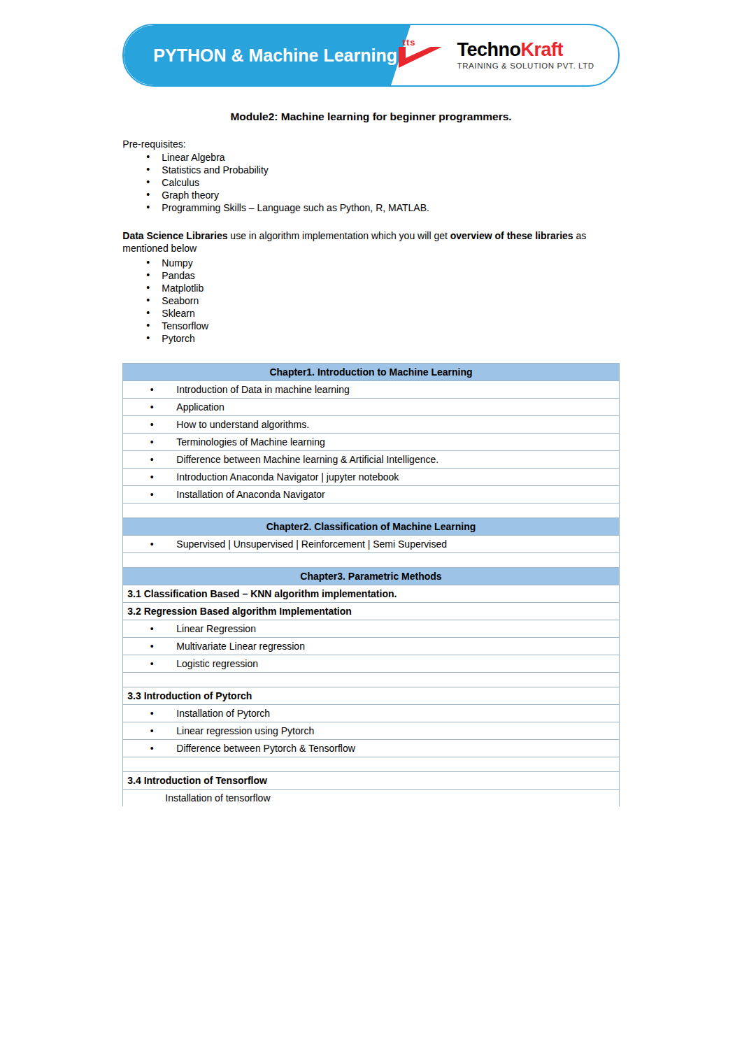PYTHON & Machine Learning
tts
TechnoKraft
TRAINING & SOLUTION PVT. LTD
Module2: Machine learning for beginner programmers.
Pre-requisites:
Linear Algebra
Statistics and Probability
Calculus
Graph theory
Programming Skills – Language such as Python, R, MATLAB.
Data Science Libraries use in algorithm implementation which you will get overview of these libraries as mentioned below
Numpy
Pandas
Matplotlib
Seaborn
Sklearn
Tensorflow
Pytorch
| Chapter1. Introduction to Machine Learning |
| • Introduction of Data in machine learning |
| • Application |
| • How to understand algorithms. |
| • Terminologies of Machine learning |
| • Difference between Machine learning & Artificial Intelligence. |
| • Introduction Anaconda Navigator / jupyter notebook |
| • Installation of Anaconda Navigator |
| Chapter2. Classification of Machine Learning |
| • Supervised / Unsupervised / Reinforcement / Semi Supervised |
| Chapter3. Parametric Methods |
| 3.1 Classification Based – KNN algorithm implementation. |
| 3.2 Regression Based algorithm Implementation |
| • Linear Regression |
| • Multivariate Linear regression |
| • Logistic regression |
| 3.3 Introduction of Pytorch |
| • Installation of Pytorch |
| • Linear regression using Pytorch |
| • Difference between Pytorch & Tensorflow |
| 3.4 Introduction of Tensorflow |
| Installation of tensorflow |